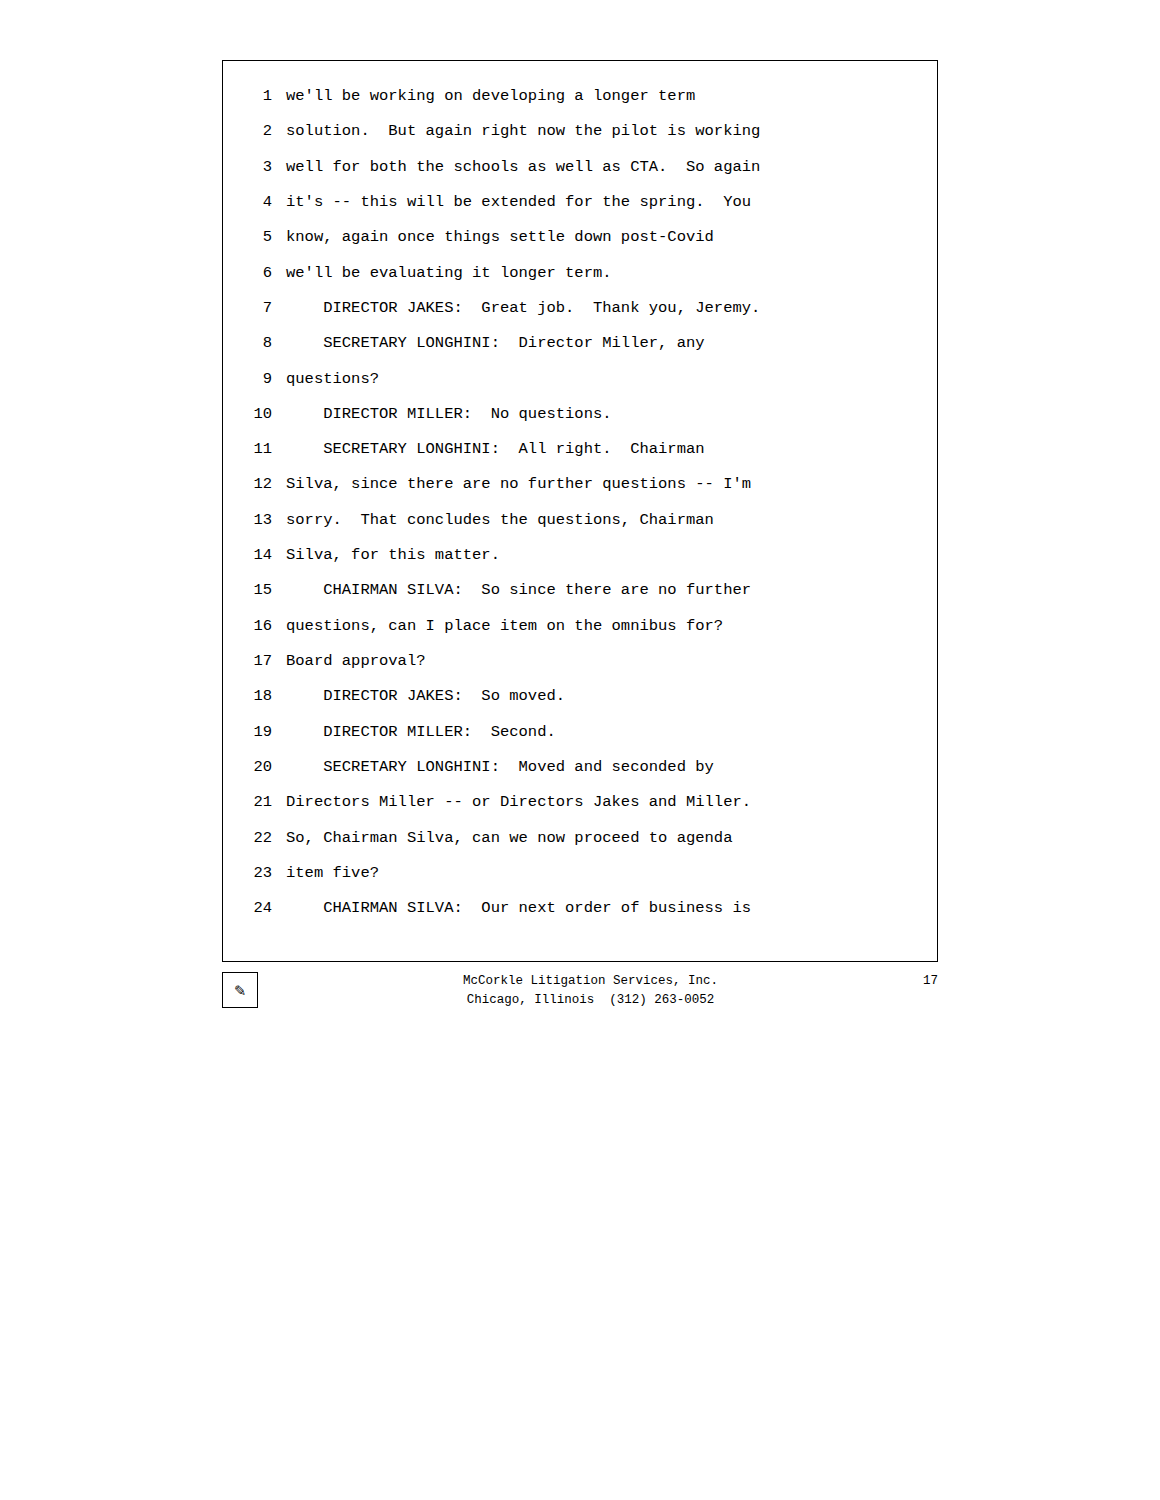| 1 | we'll be working on developing a longer term |
| 2 | solution. But again right now the pilot is working |
| 3 | well for both the schools as well as CTA. So again |
| 4 | it's -- this will be extended for the spring. You |
| 5 | know, again once things settle down post-Covid |
| 6 | we'll be evaluating it longer term. |
| 7 | DIRECTOR JAKES: Great job. Thank you, Jeremy. |
| 8 | SECRETARY LONGHINI: Director Miller, any |
| 9 | questions? |
| 10 | DIRECTOR MILLER: No questions. |
| 11 | SECRETARY LONGHINI: All right. Chairman |
| 12 | Silva, since there are no further questions -- I'm |
| 13 | sorry. That concludes the questions, Chairman |
| 14 | Silva, for this matter. |
| 15 | CHAIRMAN SILVA: So since there are no further |
| 16 | questions, can I place item on the omnibus for? |
| 17 | Board approval? |
| 18 | DIRECTOR JAKES: So moved. |
| 19 | DIRECTOR MILLER: Second. |
| 20 | SECRETARY LONGHINI: Moved and seconded by |
| 21 | Directors Miller -- or Directors Jakes and Miller. |
| 22 | So, Chairman Silva, can we now proceed to agenda |
| 23 | item five? |
| 24 | CHAIRMAN SILVA: Our next order of business is |
✎
McCorkle Litigation Services, Inc.
Chicago, Illinois (312) 263-0052
17